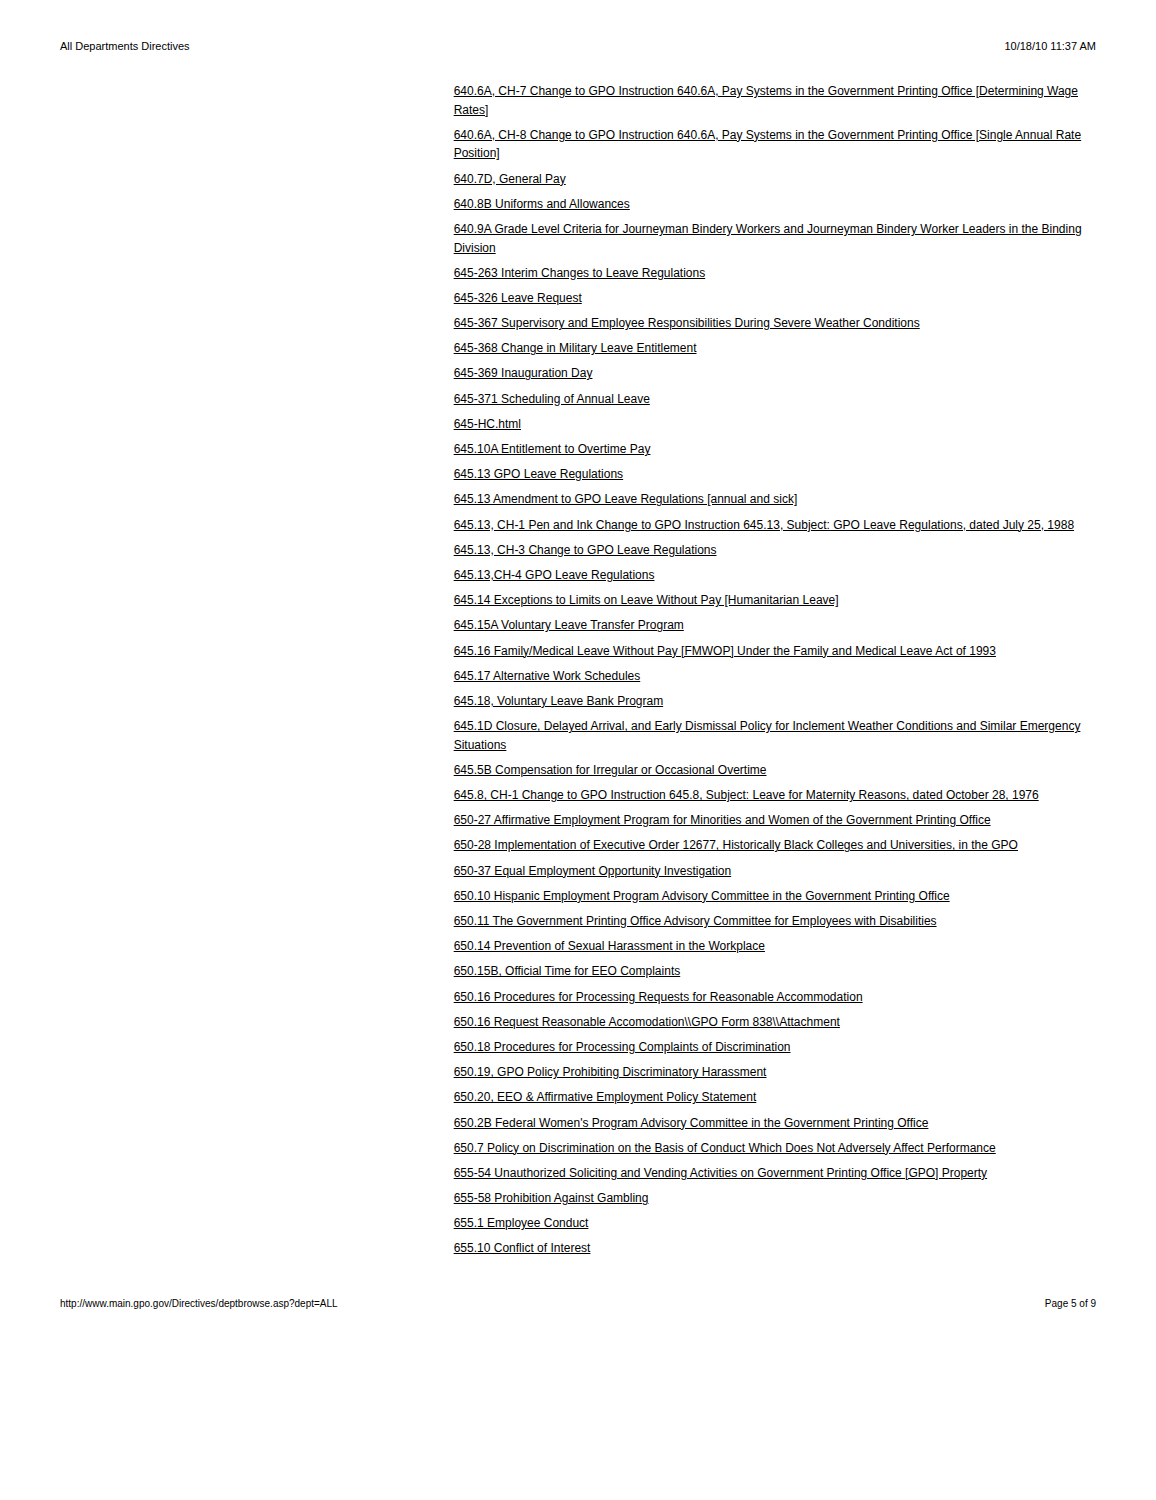All Departments Directives 10/18/10 11:37 AM
640.6A, CH-7 Change to GPO Instruction 640.6A, Pay Systems in the Government Printing Office [Determining Wage Rates]
640.6A, CH-8 Change to GPO Instruction 640.6A, Pay Systems in the Government Printing Office [Single Annual Rate Position]
640.7D, General Pay
640.8B Uniforms and Allowances
640.9A Grade Level Criteria for Journeyman Bindery Workers and Journeyman Bindery Worker Leaders in the Binding Division
645-263 Interim Changes to Leave Regulations
645-326 Leave Request
645-367 Supervisory and Employee Responsibilities During Severe Weather Conditions
645-368 Change in Military Leave Entitlement
645-369 Inauguration Day
645-371 Scheduling of Annual Leave
645-HC.html
645.10A Entitlement to Overtime Pay
645.13 GPO Leave Regulations
645.13 Amendment to GPO Leave Regulations [annual and sick]
645.13, CH-1 Pen and Ink Change to GPO Instruction 645.13, Subject: GPO Leave Regulations, dated July 25, 1988
645.13, CH-3 Change to GPO Leave Regulations
645.13,CH-4 GPO Leave Regulations
645.14 Exceptions to Limits on Leave Without Pay [Humanitarian Leave]
645.15A Voluntary Leave Transfer Program
645.16 Family/Medical Leave Without Pay [FMWOP] Under the Family and Medical Leave Act of 1993
645.17 Alternative Work Schedules
645.18, Voluntary Leave Bank Program
645.1D Closure, Delayed Arrival, and Early Dismissal Policy for Inclement Weather Conditions and Similar Emergency Situations
645.5B Compensation for Irregular or Occasional Overtime
645.8, CH-1 Change to GPO Instruction 645.8, Subject: Leave for Maternity Reasons, dated October 28, 1976
650-27 Affirmative Employment Program for Minorities and Women of the Government Printing Office
650-28 Implementation of Executive Order 12677, Historically Black Colleges and Universities, in the GPO
650-37 Equal Employment Opportunity Investigation
650.10 Hispanic Employment Program Advisory Committee in the Government Printing Office
650.11 The Government Printing Office Advisory Committee for Employees with Disabilities
650.14 Prevention of Sexual Harassment in the Workplace
650.15B, Official Time for EEO Complaints
650.16 Procedures for Processing Requests for Reasonable Accommodation
650.16 Request Reasonable Accomodation\\GPO Form 838\\Attachment
650.18 Procedures for Processing Complaints of Discrimination
650.19, GPO Policy Prohibiting Discriminatory Harassment
650.20, EEO & Affirmative Employment Policy Statement
650.2B Federal Women's Program Advisory Committee in the Government Printing Office
650.7 Policy on Discrimination on the Basis of Conduct Which Does Not Adversely Affect Performance
655-54 Unauthorized Soliciting and Vending Activities on Government Printing Office [GPO] Property
655-58 Prohibition Against Gambling
655.1 Employee Conduct
655.10 Conflict of Interest
http://www.main.gpo.gov/Directives/deptbrowse.asp?dept=ALL Page 5 of 9